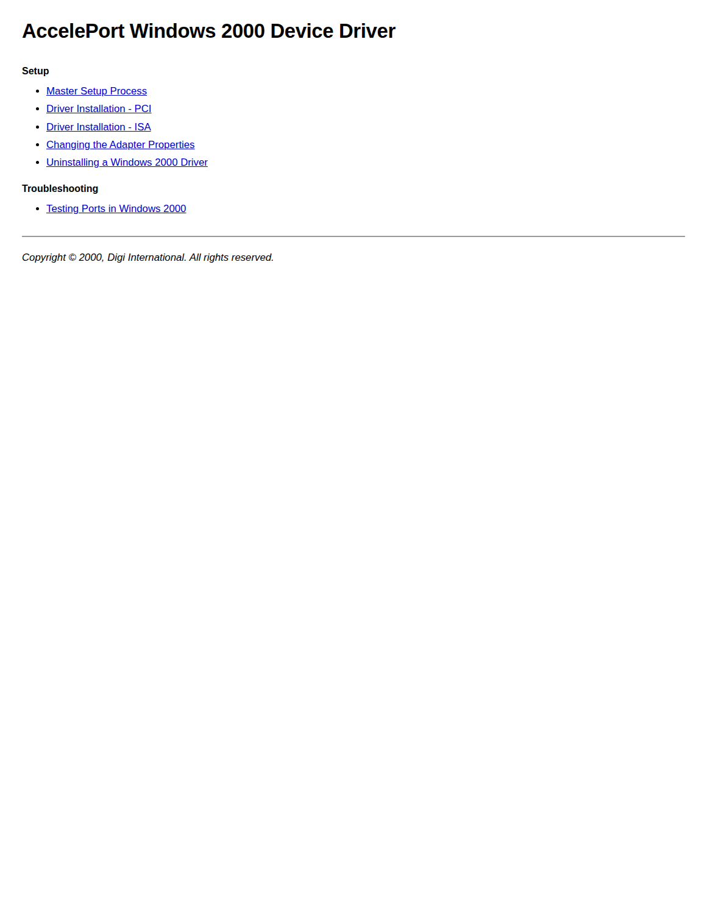AccelePort Windows 2000 Device Driver
Setup
Master Setup Process
Driver Installation - PCI
Driver Installation - ISA
Changing the Adapter Properties
Uninstalling a Windows 2000 Driver
Troubleshooting
Testing Ports in Windows 2000
Copyright © 2000, Digi International. All rights reserved.